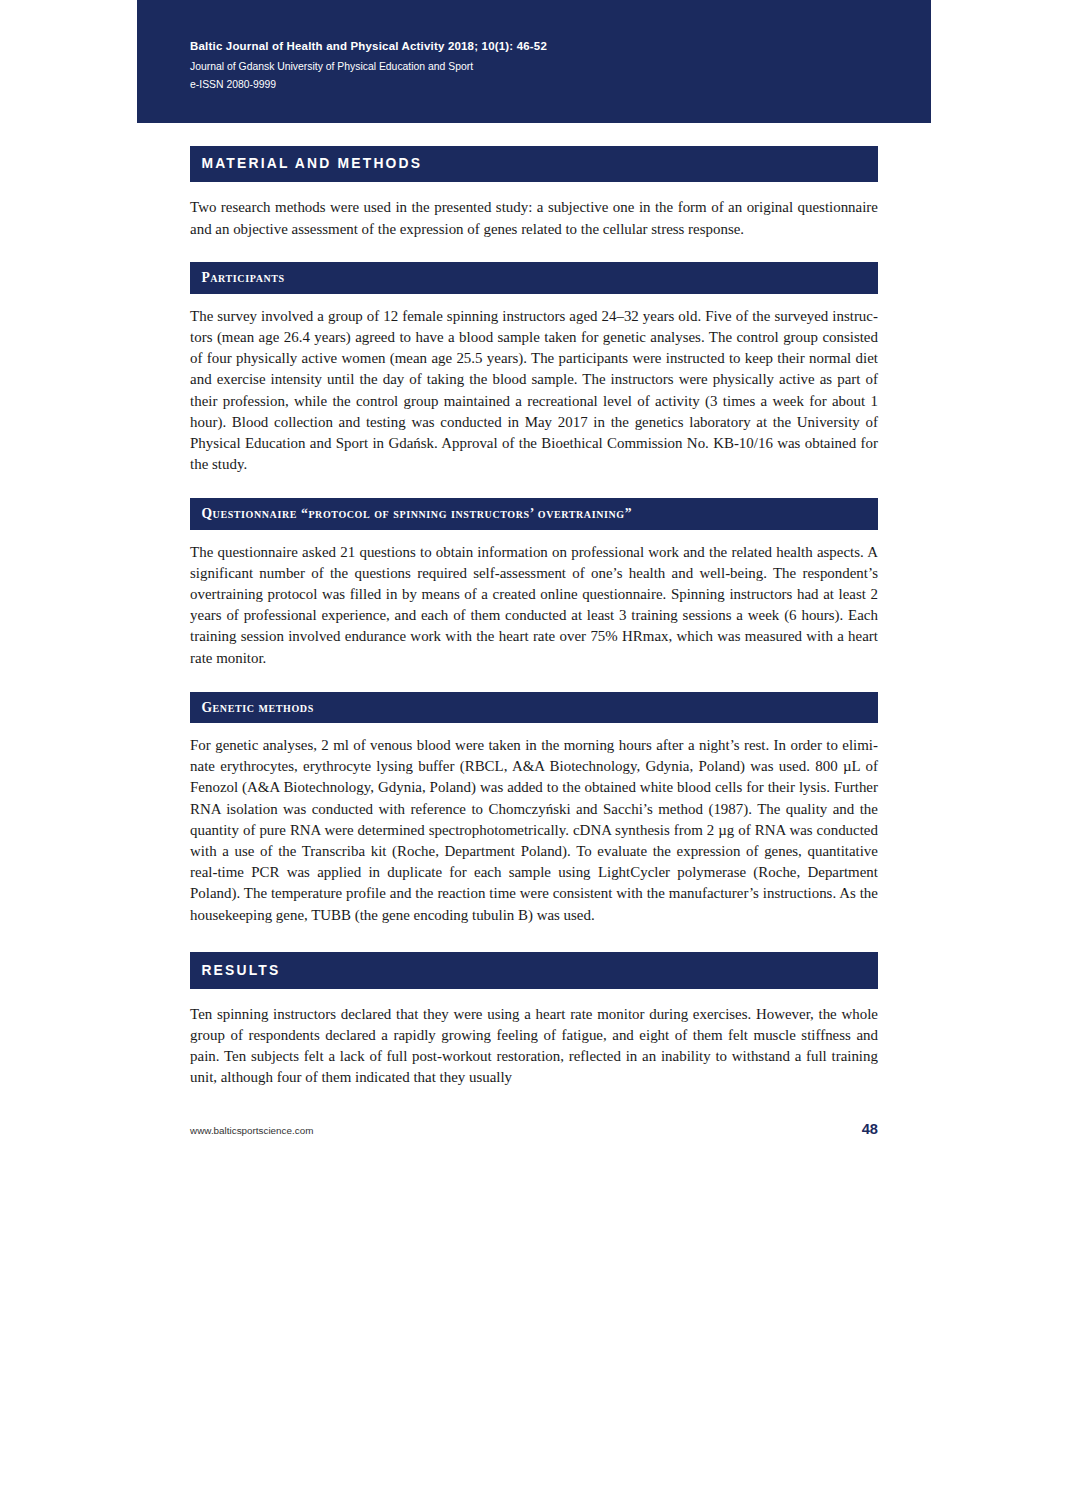Baltic Journal of Health and Physical Activity 2018; 10(1): 46-52
Journal of Gdansk University of Physical Education and Sport
e-ISSN 2080-9999
Material and methods
Two research methods were used in the presented study: a subjective one in the form of an original questionnaire and an objective assessment of the expression of genes related to the cellular stress response.
Participants
The survey involved a group of 12 female spinning instructors aged 24–32 years old. Five of the surveyed instructors (mean age 26.4 years) agreed to have a blood sample taken for genetic analyses. The control group consisted of four physically active women (mean age 25.5 years). The participants were instructed to keep their normal diet and exercise intensity until the day of taking the blood sample. The instructors were physically active as part of their profession, while the control group maintained a recreational level of activity (3 times a week for about 1 hour). Blood collection and testing was conducted in May 2017 in the genetics laboratory at the University of Physical Education and Sport in Gdańsk. Approval of the Bioethical Commission No. KB-10/16 was obtained for the study.
Questionnaire “protocol of spinning instructors’ overtraining”
The questionnaire asked 21 questions to obtain information on professional work and the related health aspects. A significant number of the questions required self-assessment of one’s health and well-being. The respondent’s overtraining protocol was filled in by means of a created online questionnaire. Spinning instructors had at least 2 years of professional experience, and each of them conducted at least 3 training sessions a week (6 hours). Each training session involved endurance work with the heart rate over 75% HRmax, which was measured with a heart rate monitor.
Genetic methods
For genetic analyses, 2 ml of venous blood were taken in the morning hours after a night’s rest. In order to eliminate erythrocytes, erythrocyte lysing buffer (RBCL, A&A Biotechnology, Gdynia, Poland) was used. 800 µL of Fenozol (A&A Biotechnology, Gdynia, Poland) was added to the obtained white blood cells for their lysis. Further RNA isolation was conducted with reference to Chomczyński and Sacchi’s method (1987). The quality and the quantity of pure RNA were determined spectrophotometrically. cDNA synthesis from 2 µg of RNA was conducted with a use of the Transcriba kit (Roche, Department Poland). To evaluate the expression of genes, quantitative real-time PCR was applied in duplicate for each sample using LightCycler polymerase (Roche, Department Poland). The temperature profile and the reaction time were consistent with the manufacturer’s instructions. As the housekeeping gene, TUBB (the gene encoding tubulin B) was used.
Results
Ten spinning instructors declared that they were using a heart rate monitor during exercises. However, the whole group of respondents declared a rapidly growing feeling of fatigue, and eight of them felt muscle stiffness and pain. Ten subjects felt a lack of full post-workout restoration, reflected in an inability to withstand a full training unit, although four of them indicated that they usually
www.balticsportscience.com 48